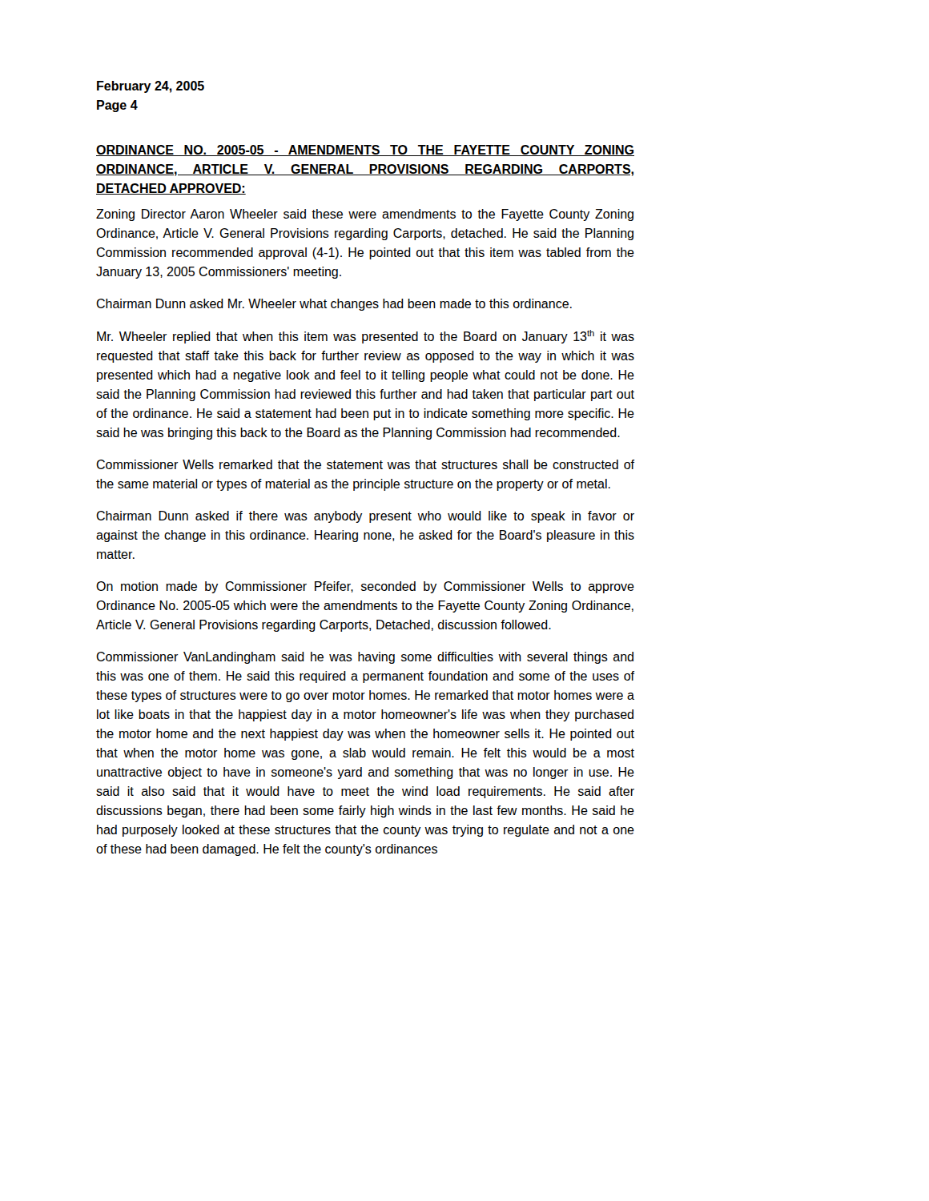February 24, 2005
Page 4
ORDINANCE NO. 2005-05 - AMENDMENTS TO THE FAYETTE COUNTY ZONING ORDINANCE, ARTICLE V. GENERAL PROVISIONS REGARDING CARPORTS, DETACHED APPROVED:
Zoning Director Aaron Wheeler said these were amendments to the Fayette County Zoning Ordinance, Article V. General Provisions regarding Carports, detached. He said the Planning Commission recommended approval (4-1). He pointed out that this item was tabled from the January 13, 2005 Commissioners' meeting.
Chairman Dunn asked Mr. Wheeler what changes had been made to this ordinance.
Mr. Wheeler replied that when this item was presented to the Board on January 13th it was requested that staff take this back for further review as opposed to the way in which it was presented which had a negative look and feel to it telling people what could not be done. He said the Planning Commission had reviewed this further and had taken that particular part out of the ordinance. He said a statement had been put in to indicate something more specific. He said he was bringing this back to the Board as the Planning Commission had recommended.
Commissioner Wells remarked that the statement was that structures shall be constructed of the same material or types of material as the principle structure on the property or of metal.
Chairman Dunn asked if there was anybody present who would like to speak in favor or against the change in this ordinance. Hearing none, he asked for the Board's pleasure in this matter.
On motion made by Commissioner Pfeifer, seconded by Commissioner Wells to approve Ordinance No. 2005-05 which were the amendments to the Fayette County Zoning Ordinance, Article V. General Provisions regarding Carports, Detached, discussion followed.
Commissioner VanLandingham said he was having some difficulties with several things and this was one of them. He said this required a permanent foundation and some of the uses of these types of structures were to go over motor homes. He remarked that motor homes were a lot like boats in that the happiest day in a motor homeowner's life was when they purchased the motor home and the next happiest day was when the homeowner sells it. He pointed out that when the motor home was gone, a slab would remain. He felt this would be a most unattractive object to have in someone's yard and something that was no longer in use. He said it also said that it would have to meet the wind load requirements. He said after discussions began, there had been some fairly high winds in the last few months. He said he had purposely looked at these structures that the county was trying to regulate and not a one of these had been damaged. He felt the county's ordinances